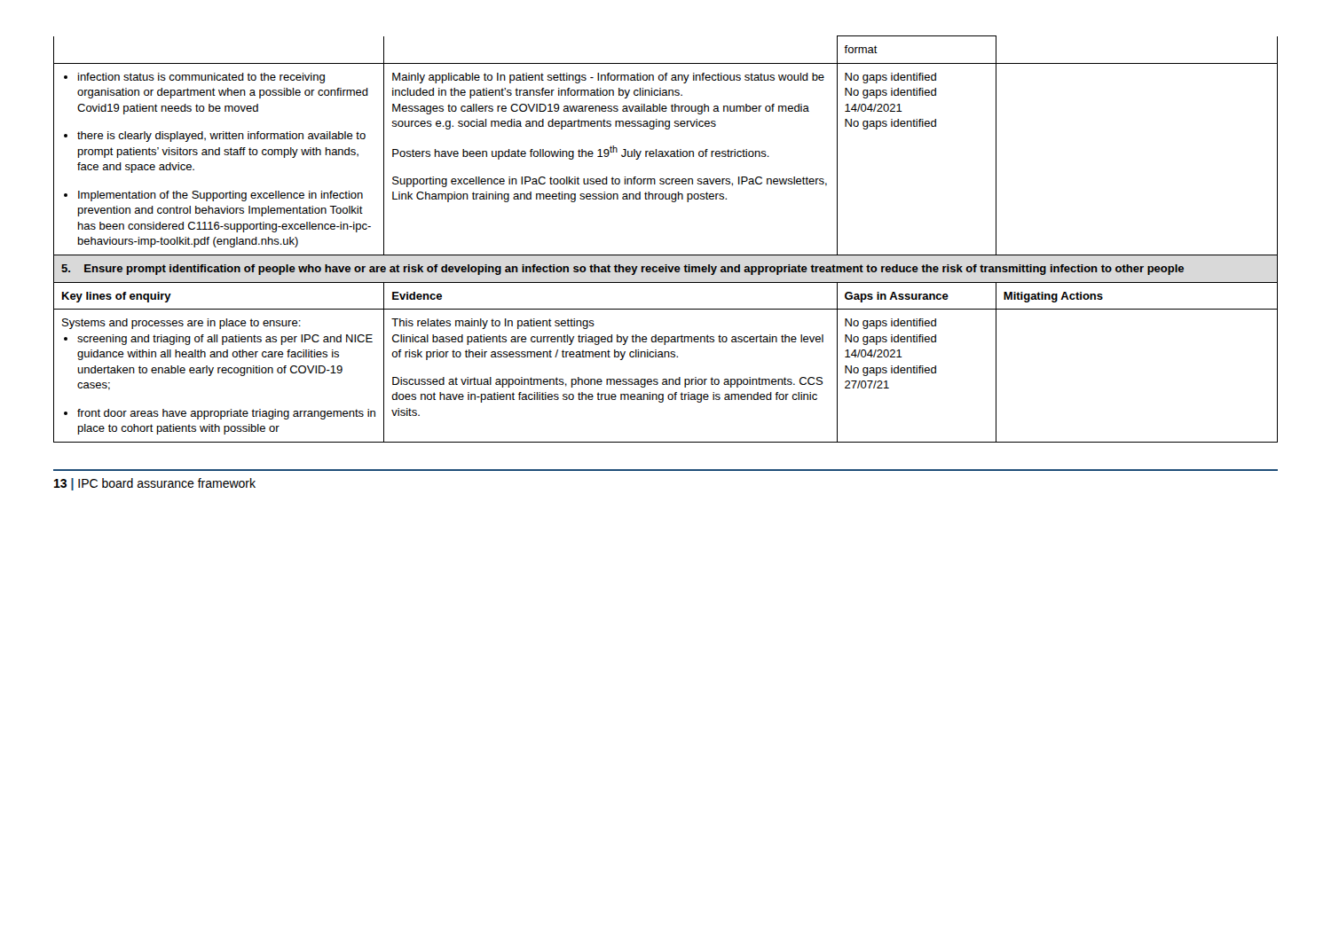| | | format | |
| infection status is communicated to the receiving organisation or department when a possible or confirmed Covid19 patient needs to be moved there is clearly displayed, written information available to prompt patients’ visitors and staff to comply with hands, face and space advice. Implementation of the Supporting excellence in infection prevention and control behaviors Implementation Toolkit has been considered C1116-supporting-excellence-in-ipc-behaviours-imp-toolkit.pdf (england.nhs.uk) | Mainly applicable to In patient settings - Information of any infectious status would be included in the patient’s transfer information by clinicians. Messages to callers re COVID19 awareness available through a number of media sources e.g. social media and departments messaging services Posters have been update following the 19 th July relaxation of restrictions. Supporting excellence in IPaC toolkit used to inform screen savers, IPaC newsletters, Link Champion training and meeting session and through posters. | No gaps identified No gaps identified 14/04/2021 No gaps identified | |
| 5. Ensure prompt identification of people who have or are at risk of developing an infection so that they receive timely and appropriate treatment to reduce the risk of transmitting infection to other people |
| Key lines of enquiry | Evidence | Gaps in Assurance | Mitigating Actions |
| Systems and processes are in place to ensure: screening and triaging of all patients as per IPC and NICE guidance within all health and other care facilities is undertaken to enable early recognition of COVID-19 cases; front door areas have appropriate triaging arrangements in place to cohort patients with possible or | This relates mainly to In patient settings Clinical based patients are currently triaged by the departments to ascertain the level of risk prior to their assessment / treatment by clinicians. Discussed at virtual appointments, phone messages and prior to appointments. CCS does not have in-patient facilities so the true meaning of triage is amended for clinic visits. | No gaps identified No gaps identified 14/04/2021 No gaps identified 27/07/21 | |
13 | IPC board assurance framework